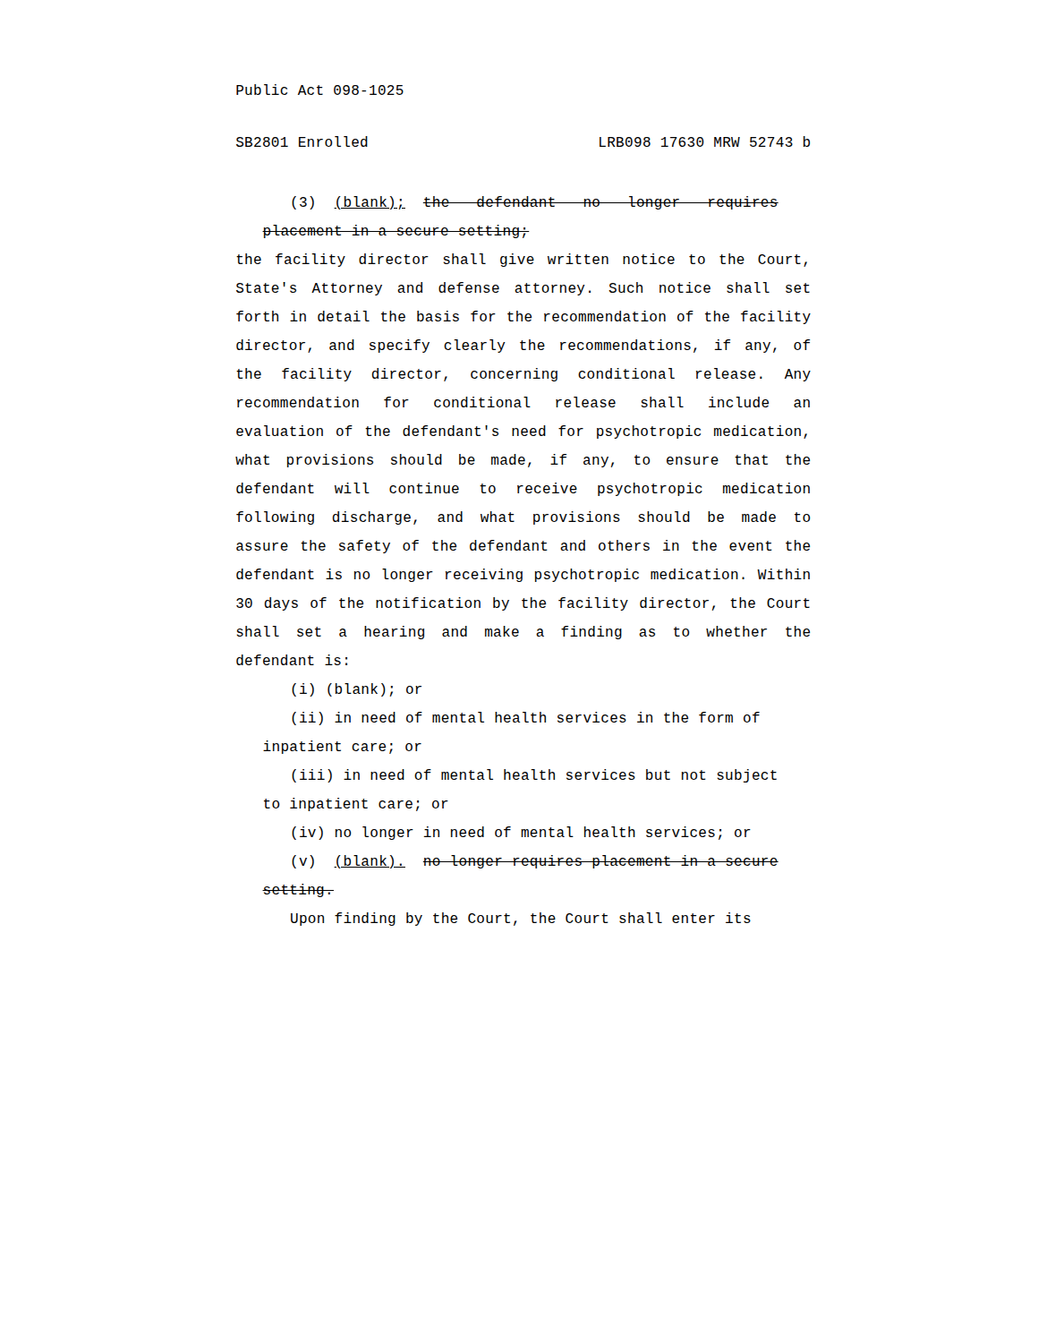Public Act 098-1025
SB2801 Enrolled LRB098 17630 MRW 52743 b
(3) (blank); the defendant no longer requires
placement in a secure setting;
the facility director shall give written notice to the Court, State's Attorney and defense attorney. Such notice shall set forth in detail the basis for the recommendation of the facility director, and specify clearly the recommendations, if any, of the facility director, concerning conditional release. Any recommendation for conditional release shall include an evaluation of the defendant's need for psychotropic medication, what provisions should be made, if any, to ensure that the defendant will continue to receive psychotropic medication following discharge, and what provisions should be made to assure the safety of the defendant and others in the event the defendant is no longer receiving psychotropic medication. Within 30 days of the notification by the facility director, the Court shall set a hearing and make a finding as to whether the defendant is:
(i) (blank); or
(ii) in need of mental health services in the form of
inpatient care; or
(iii) in need of mental health services but not subject
to inpatient care; or
(iv) no longer in need of mental health services; or
(v) (blank). no longer requires placement in a secure
setting.
Upon finding by the Court, the Court shall enter its